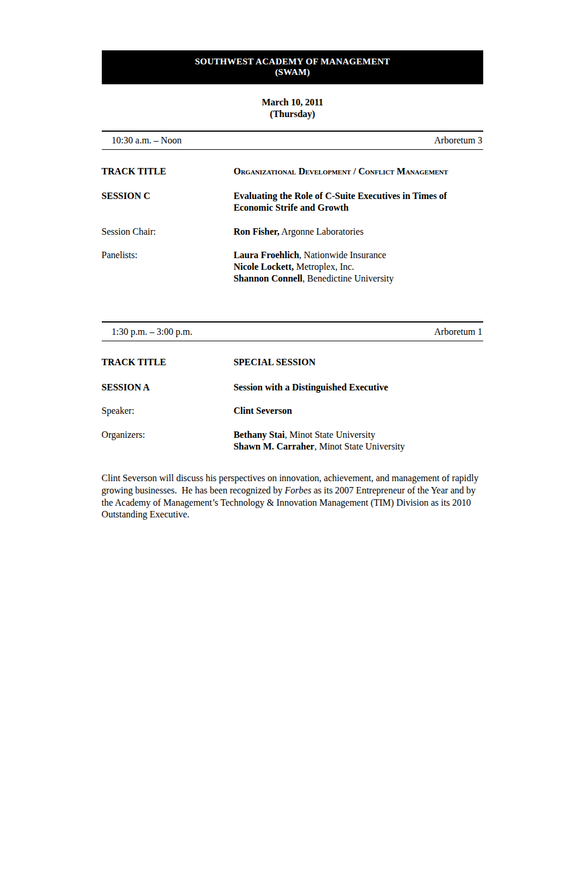SOUTHWEST ACADEMY OF MANAGEMENT
(SWAM)
March 10, 2011
(Thursday)
10:30 a.m. – Noon Arboretum 3
| TRACK TITLE | Organizational Development / Conflict Management |
| SESSION C | Evaluating the Role of C-Suite Executives in Times of Economic Strife and Growth |
| Session Chair: | Ron Fisher, Argonne Laboratories |
| Panelists: | Laura Froehlich , Nationwide Insurance Nicole Lockett, Metroplex, Inc. Shannon Connell , Benedictine University |
1:30 p.m. – 3:00 p.m. Arboretum 1
| TRACK TITLE | SPECIAL SESSION |
| SESSION A | Session with a Distinguished Executive |
| Speaker: | Clint Severson |
| Organizers: | Bethany Stai , Minot State University Shawn M. Carraher , Minot State University |
Clint Severson will discuss his perspectives on innovation, achievement, and management of rapidly growing businesses. He has been recognized by Forbes as its 2007 Entrepreneur of the Year and by the Academy of Management’s Technology & Innovation Management (TIM) Division as its 2010 Outstanding Executive.